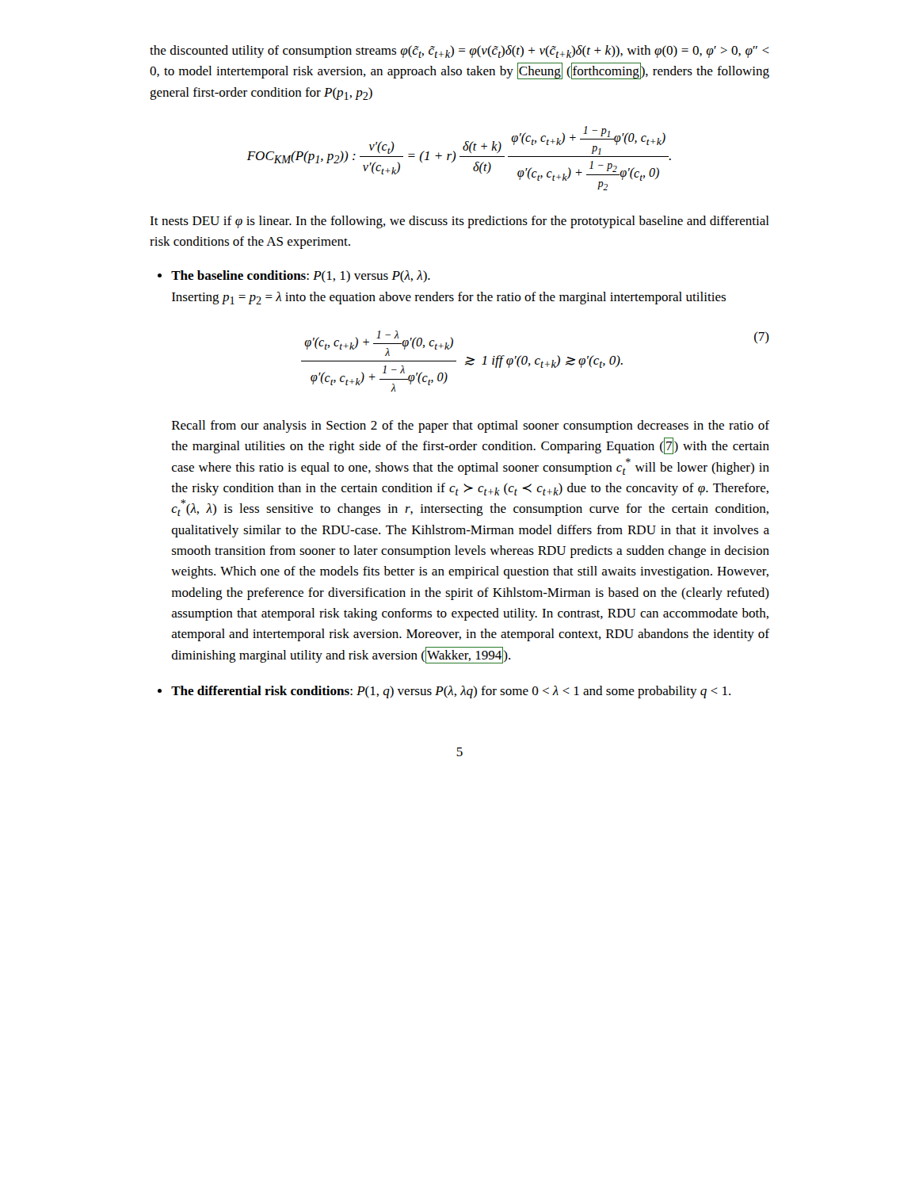the discounted utility of consumption streams φ(c̃t, c̃t+k) = φ(v(c̃t)δ(t) + v(c̃t+k)δ(t + k)), with φ(0) = 0, φ′ > 0, φ″ < 0, to model intertemporal risk aversion, an approach also taken by Cheung (forthcoming), renders the following general first-order condition for P(p1, p2)
FOCKM(P(p1, p2)) : v′(ct) v′(ct+k) = (1 + r) δ(t + k) δ(t) φ′(ct, ct+k) + 1 − p1 p1 φ′(0, ct+k) φ′(ct, ct+k) + 1 − p2 p2 φ′(ct, 0).
It nests DEU if φ is linear. In the following, we discuss its predictions for the prototypical baseline and differential risk conditions of the AS experiment.
The baseline conditions: P(1, 1) versus P(λ, λ).
Inserting p1 = p2 = λ into the equation above renders for the ratio of the marginal intertemporal utilities
φ′(ct, ct+k) + 1 − λ λ φ′(0, ct+k) φ′(ct, ct+k) + 1 − λ λ φ′(ct, 0) ≳ 1 iff φ′(0, ct+k) ≳ φ′(ct, 0). (7)
Recall from our analysis in Section 2 of the paper that optimal sooner consumption decreases in the ratio of the marginal utilities on the right side of the first-order condition. Comparing Equation (7) with the certain case where this ratio is equal to one, shows that the optimal sooner consumption ct* will be lower (higher) in the risky condition than in the certain condition if ct ≻ ct+k (ct ≺ ct+k) due to the concavity of φ. Therefore, ct*(λ, λ) is less sensitive to changes in r, intersecting the consumption curve for the certain condition, qualitatively similar to the RDU-case. The Kihlstrom-Mirman model differs from RDU in that it involves a smooth transition from sooner to later consumption levels whereas RDU predicts a sudden change in decision weights. Which one of the models fits better is an empirical question that still awaits investigation. However, modeling the preference for diversification in the spirit of Kihlstom-Mirman is based on the (clearly refuted) assumption that atemporal risk taking conforms to expected utility. In contrast, RDU can accommodate both, atemporal and intertemporal risk aversion. Moreover, in the atemporal context, RDU abandons the identity of diminishing marginal utility and risk aversion (Wakker, 1994).
The differential risk conditions: P(1, q) versus P(λ, λq) for some 0 < λ < 1 and some probability q < 1.
5